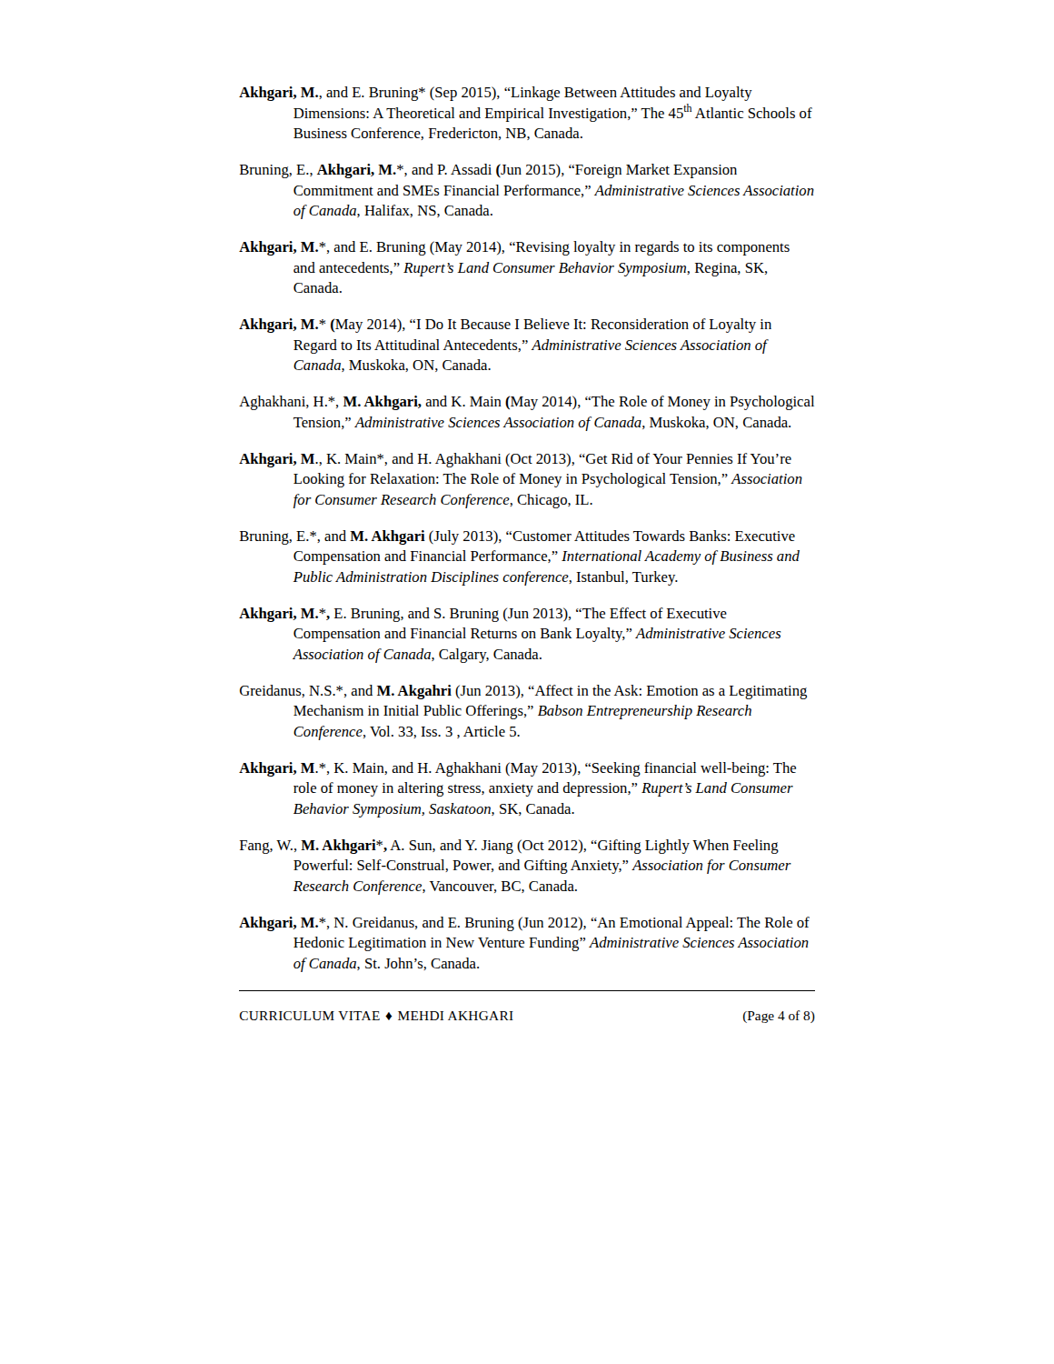Akhgari, M., and E. Bruning* (Sep 2015), “Linkage Between Attitudes and Loyalty Dimensions: A Theoretical and Empirical Investigation,” The 45th Atlantic Schools of Business Conference, Fredericton, NB, Canada.
Bruning, E., Akhgari, M.*, and P. Assadi (Jun 2015), “Foreign Market Expansion Commitment and SMEs Financial Performance,” Administrative Sciences Association of Canada, Halifax, NS, Canada.
Akhgari, M.*, and E. Bruning (May 2014), “Revising loyalty in regards to its components and antecedents,” Rupert’s Land Consumer Behavior Symposium, Regina, SK, Canada.
Akhgari, M.* (May 2014), “I Do It Because I Believe It: Reconsideration of Loyalty in Regard to Its Attitudinal Antecedents,” Administrative Sciences Association of Canada, Muskoka, ON, Canada.
Aghakhani, H.*, M. Akhgari, and K. Main (May 2014), “The Role of Money in Psychological Tension,” Administrative Sciences Association of Canada, Muskoka, ON, Canada.
Akhgari, M., K. Main*, and H. Aghakhani (Oct 2013), “Get Rid of Your Pennies If You’re Looking for Relaxation: The Role of Money in Psychological Tension,” Association for Consumer Research Conference, Chicago, IL.
Bruning, E.*, and M. Akhgari (July 2013), “Customer Attitudes Towards Banks: Executive Compensation and Financial Performance,” International Academy of Business and Public Administration Disciplines conference, Istanbul, Turkey.
Akhgari, M.*, E. Bruning, and S. Bruning (Jun 2013), “The Effect of Executive Compensation and Financial Returns on Bank Loyalty,” Administrative Sciences Association of Canada, Calgary, Canada.
Greidanus, N.S.*, and M. Akgahri (Jun 2013), “Affect in the Ask: Emotion as a Legitimating Mechanism in Initial Public Offerings,” Babson Entrepreneurship Research Conference, Vol. 33, Iss. 3 , Article 5.
Akhgari, M.*, K. Main, and H. Aghakhani (May 2013), “Seeking financial well-being: The role of money in altering stress, anxiety and depression,” Rupert’s Land Consumer Behavior Symposium, Saskatoon, SK, Canada.
Fang, W., M. Akhgari*, A. Sun, and Y. Jiang (Oct 2012), “Gifting Lightly When Feeling Powerful: Self-Construal, Power, and Gifting Anxiety,” Association for Consumer Research Conference, Vancouver, BC, Canada.
Akhgari, M.*, N. Greidanus, and E. Bruning (Jun 2012), “An Emotional Appeal: The Role of Hedonic Legitimation in New Venture Funding” Administrative Sciences Association of Canada, St. John’s, Canada.
CURRICULUM VITAE♦MEHDI AKHGARI (Page 4 of 8)